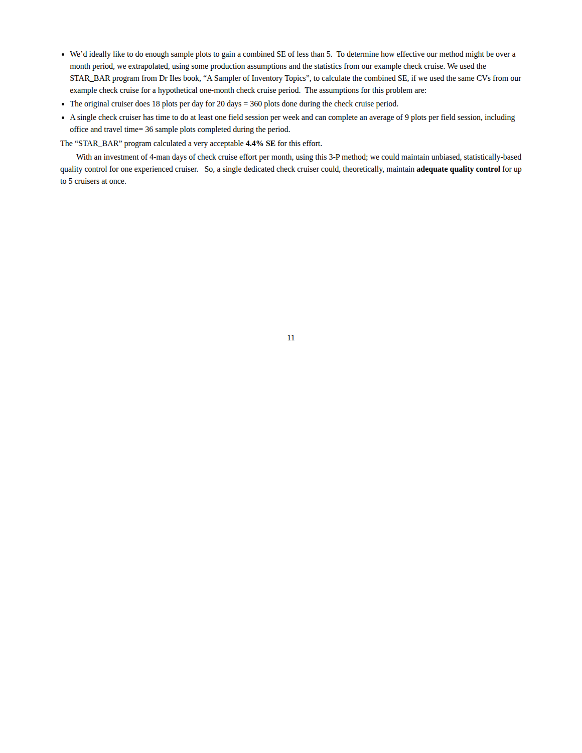We’d ideally like to do enough sample plots to gain a combined SE of less than 5. To determine how effective our method might be over a month period, we extrapolated, using some production assumptions and the statistics from our example check cruise. We used the STAR_BAR program from Dr Iles book, “A Sampler of Inventory Topics”, to calculate the combined SE, if we used the same CVs from our example check cruise for a hypothetical one-month check cruise period. The assumptions for this problem are:
The original cruiser does 18 plots per day for 20 days = 360 plots done during the check cruise period.
A single check cruiser has time to do at least one field session per week and can complete an average of 9 plots per field session, including office and travel time= 36 sample plots completed during the period.
The “STAR_BAR” program calculated a very acceptable 4.4% SE for this effort.
With an investment of 4-man days of check cruise effort per month, using this 3-P method; we could maintain unbiased, statistically-based quality control for one experienced cruiser. So, a single dedicated check cruiser could, theoretically, maintain adequate quality control for up to 5 cruisers at once.
11